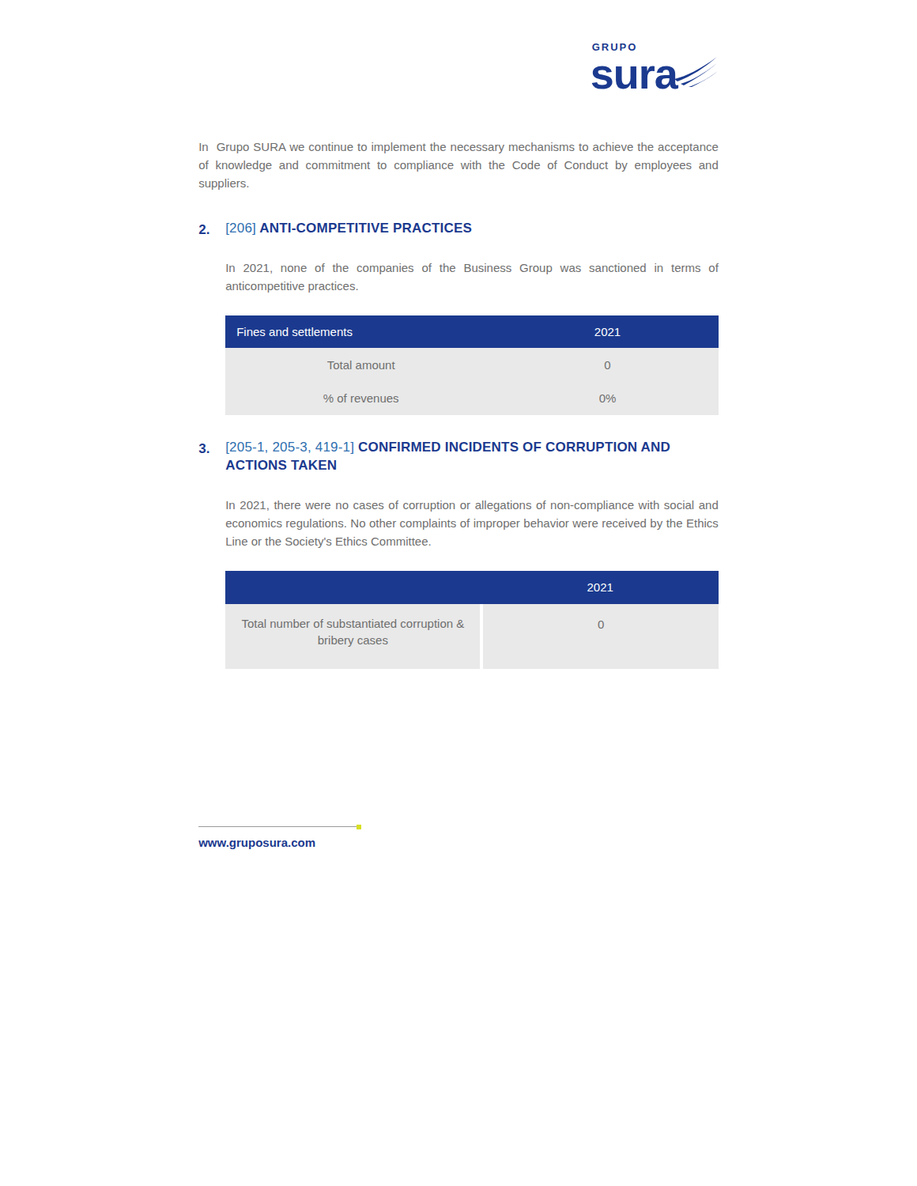GRUPO
sura
In Grupo SURA we continue to implement the necessary mechanisms to achieve the acceptance of knowledge and commitment to compliance with the Code of Conduct by employees and suppliers.
[206] ANTI-COMPETITIVE PRACTICES
In 2021, none of the companies of the Business Group was sanctioned in terms of anticompetitive practices.
| Fines and settlements | 2021 |
| --- | --- |
| Total amount | 0 |
| % of revenues | 0% |
[205-1, 205-3, 419-1] CONFIRMED INCIDENTS OF CORRUPTION AND ACTIONS TAKEN
In 2021, there were no cases of corruption or allegations of non-compliance with social and economics regulations. No other complaints of improper behavior were received by the Ethics Line or the Society's Ethics Committee.
| | 2021 |
| --- | --- |
| Total number of substantiated corruption & bribery cases | 0 |
www.gruposura.com